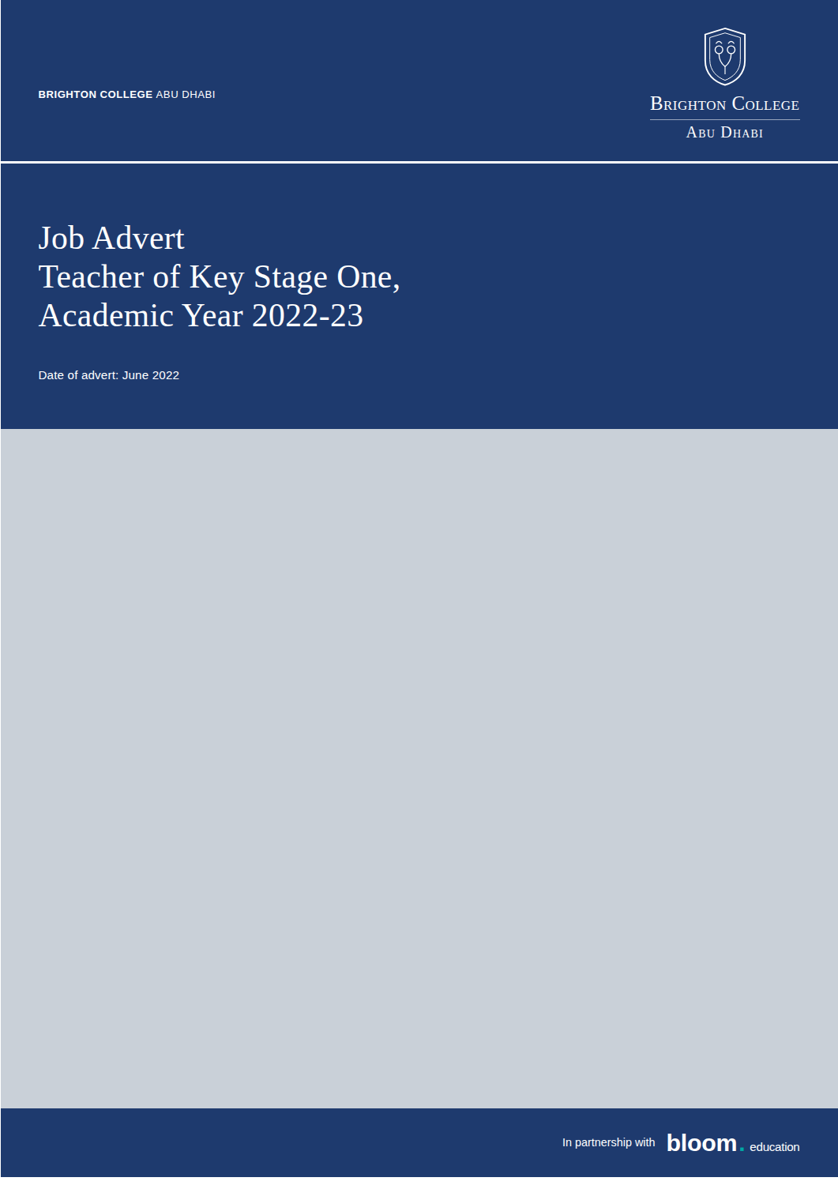BRIGHTON COLLEGE ABU DHABI
Brighton College
Abu Dhabi
Job Advert
Teacher of Key Stage One,
Academic Year 2022-23
Date of advert: June 2022
In partnership with bloom. education